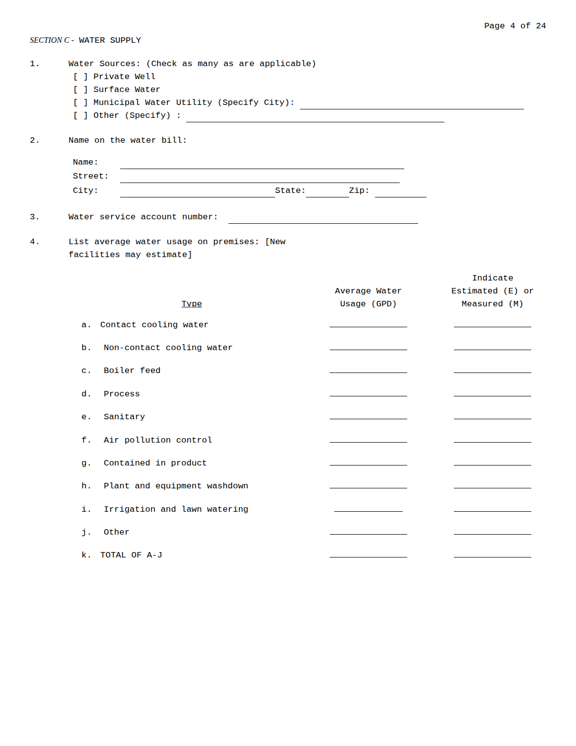Page 4 of 24
SECTION C - WATER SUPPLY
1.
Water Sources: (Check as many as are applicable)
[ ] Private Well
[ ] Surface Water
[ ] Municipal Water Utility (Specify City):
[ ] Other (Specify) :
2.
Name on the water bill:
Name:
Street:
City: State: Zip:
3.
Water service account number:
4.
List average water usage on premises: [New
facilities may estimate]
| Tvpe | Average Water Usage (GPD) | Indicate Estimated (E) or Measured (M) |
| --- | --- | --- |
| a. Contact cooling water | | |
| b. Non-contact cooling water | | |
| c. Boiler feed | | |
| d. Process | | |
| e. Sanitary | | |
| f. Air pollution control | | |
| g. Contained in product | | |
| h. Plant and equipment washdown | | |
| i. Irrigation and lawn watering | | |
| j. Other | | |
| k. TOTAL OF A-J | | |